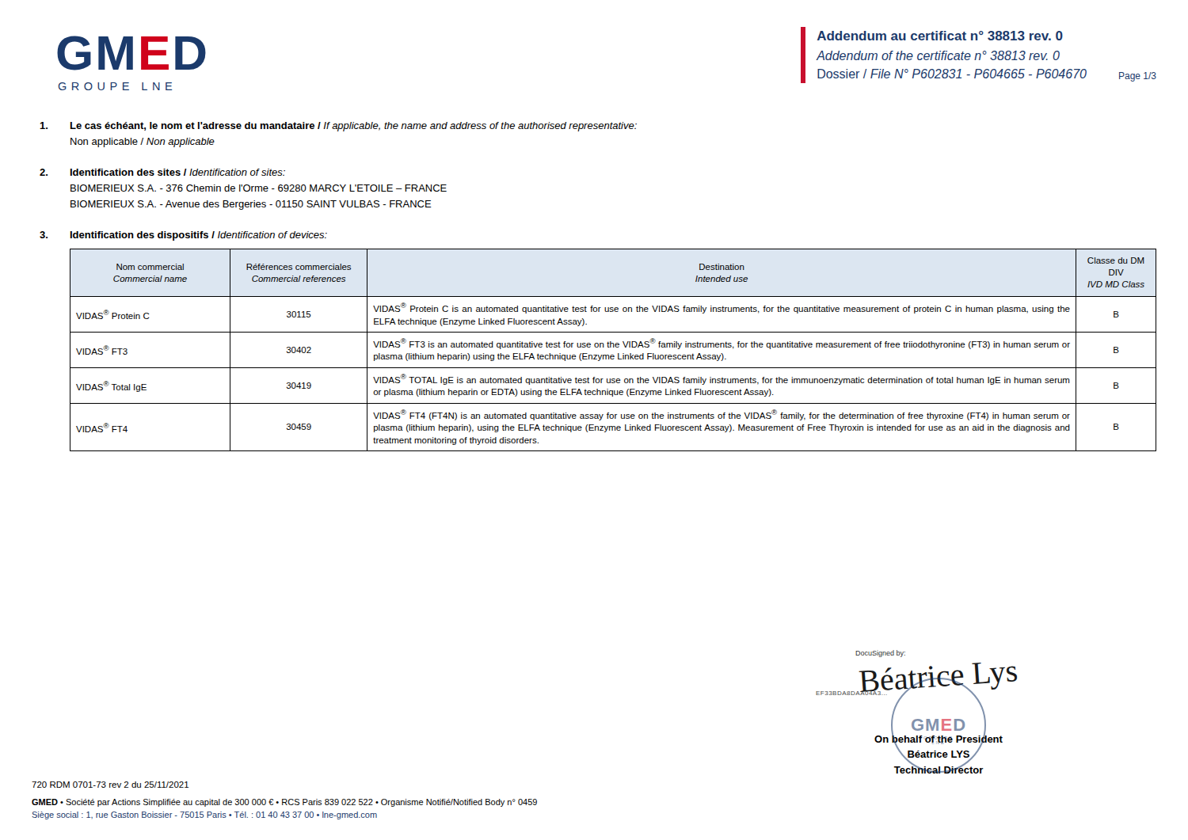GMED
GROUPE LNE
Addendum au certificat n° 38813 rev. 0
Addendum of the certificate n° 38813 rev. 0
Dossier / File N° P602831 - P604665 - P604670
Page 1/3
Le cas échéant, le nom et l'adresse du mandataire / If applicable, the name and address of the authorised representative:
Non applicable / Non applicable
Identification des sites / Identification of sites:
BIOMERIEUX S.A. - 376 Chemin de l'Orme - 69280 MARCY L'ETOILE – FRANCE
BIOMERIEUX S.A. - Avenue des Bergeries - 01150 SAINT VULBAS - FRANCE
Identification des dispositifs / Identification of devices:
| Nom commercial Commercial name | Références commerciales Commercial references | Destination Intended use | Classe du DM DIV IVD MD Class |
| --- | --- | --- | --- |
| VIDAS ® Protein C | 30115 | VIDAS ® Protein C is an automated quantitative test for use on the VIDAS family instruments, for the quantitative measurement of protein C in human plasma, using the ELFA technique (Enzyme Linked Fluorescent Assay). | B |
| VIDAS ® FT3 | 30402 | VIDAS ® FT3 is an automated quantitative test for use on the VIDAS ® family instruments, for the quantitative measurement of free triiodothyronine (FT3) in human serum or plasma (lithium heparin) using the ELFA technique (Enzyme Linked Fluorescent Assay). | B |
| VIDAS ® Total IgE | 30419 | VIDAS ® TOTAL IgE is an automated quantitative test for use on the VIDAS family instruments, for the immunoenzymatic determination of total human IgE in human serum or plasma (lithium heparin or EDTA) using the ELFA technique (Enzyme Linked Fluorescent Assay). | B |
| VIDAS ® FT4 | 30459 | VIDAS ® FT4 (FT4N) is an automated quantitative assay for use on the instruments of the VIDAS ® family, for the determination of free thyroxine (FT4) in human serum or plasma (lithium heparin), using the ELFA technique (Enzyme Linked Fluorescent Assay). Measurement of Free Thyroxin is intended for use as an aid in the diagnosis and treatment monitoring of thyroid disorders. | B |
DocuSigned by:
Béatrice Lys
EF33BDA8DAA04A3...
GMED
GROUPE LNE
On behalf of the President
Béatrice LYS
Technical Director
720 RDM 0701-73 rev 2 du 25/11/2021
GMED • Société par Actions Simplifiée au capital de 300 000 € • RCS Paris 839 022 522 • Organisme Notifié/Notified Body n° 0459
Siège social : 1, rue Gaston Boissier - 75015 Paris • Tél. : 01 40 43 37 00 • lne-gmed.com